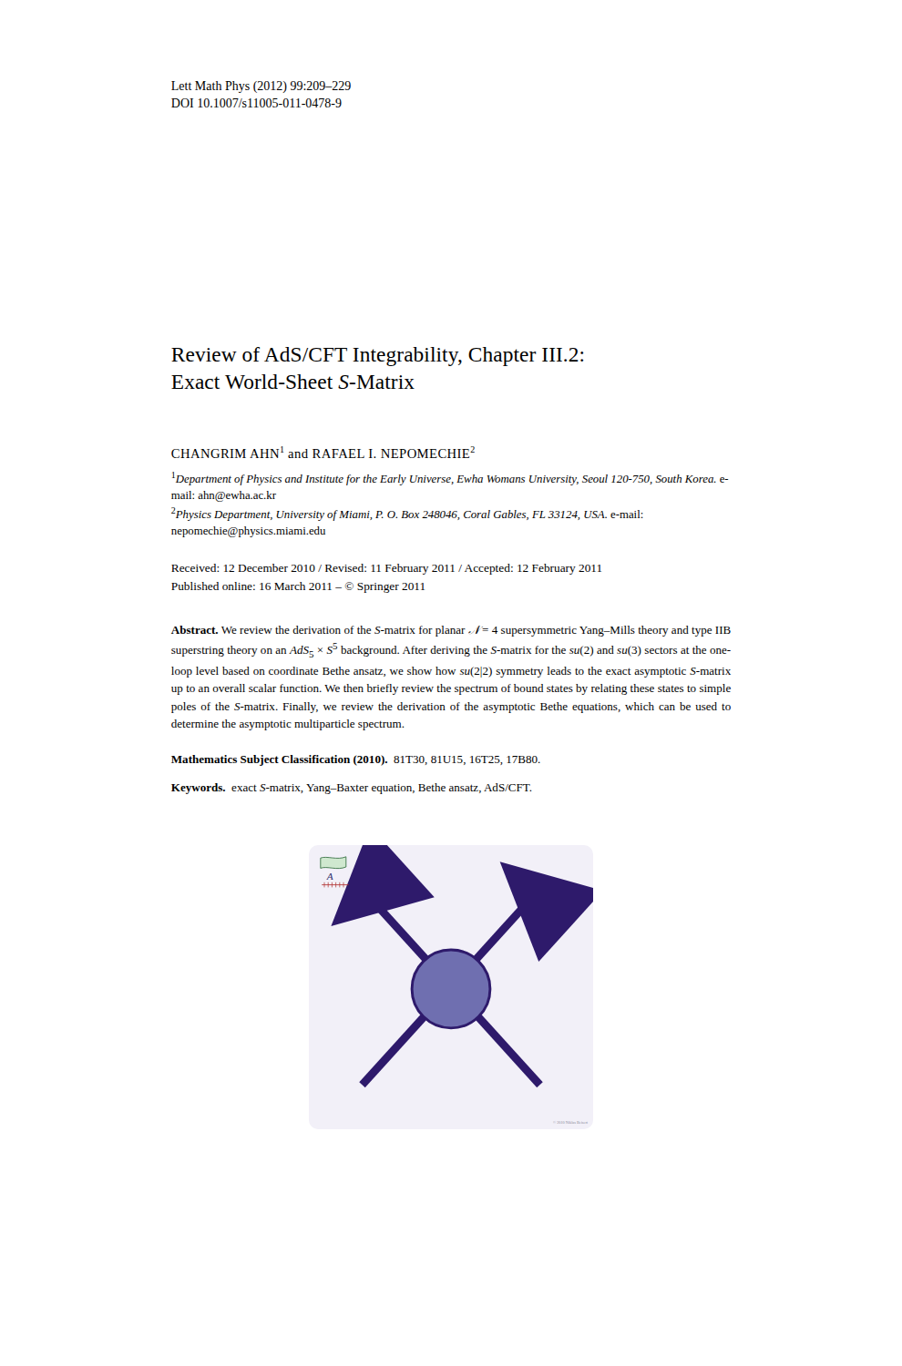Lett Math Phys (2012) 99:209–229
DOI 10.1007/s11005-011-0478-9
Review of AdS/CFT Integrability, Chapter III.2:
Exact World-Sheet S-Matrix
CHANGRIM AHN1 and RAFAEL I. NEPOMECHIE2
1Department of Physics and Institute for the Early Universe, Ewha Womans University, Seoul 120-750, South Korea. e-mail: ahn@ewha.ac.kr
2Physics Department, University of Miami, P. O. Box 248046, Coral Gables, FL 33124, USA. e-mail: nepomechie@physics.miami.edu
Received: 12 December 2010 / Revised: 11 February 2011 / Accepted: 12 February 2011
Published online: 16 March 2011 – © Springer 2011
Abstract. We review the derivation of the S-matrix for planar 𝒩 = 4 supersymmetric Yang–Mills theory and type IIB superstring theory on an AdS5 × S5 background. After deriving the S-matrix for the su(2) and su(3) sectors at the one-loop level based on coordinate Bethe ansatz, we show how su(2|2) symmetry leads to the exact asymptotic S-matrix up to an overall scalar function. We then briefly review the spectrum of bound states by relating these states to simple poles of the S-matrix. Finally, we review the derivation of the asymptotic Bethe equations, which can be used to determine the asymptotic multiparticle spectrum.
Mathematics Subject Classification (2010). 81T30, 81U15, 16T25, 17B80.
Keywords. exact S-matrix, Yang–Baxter equation, Bethe ansatz, AdS/CFT.
A © 2010 Niklas Beisert